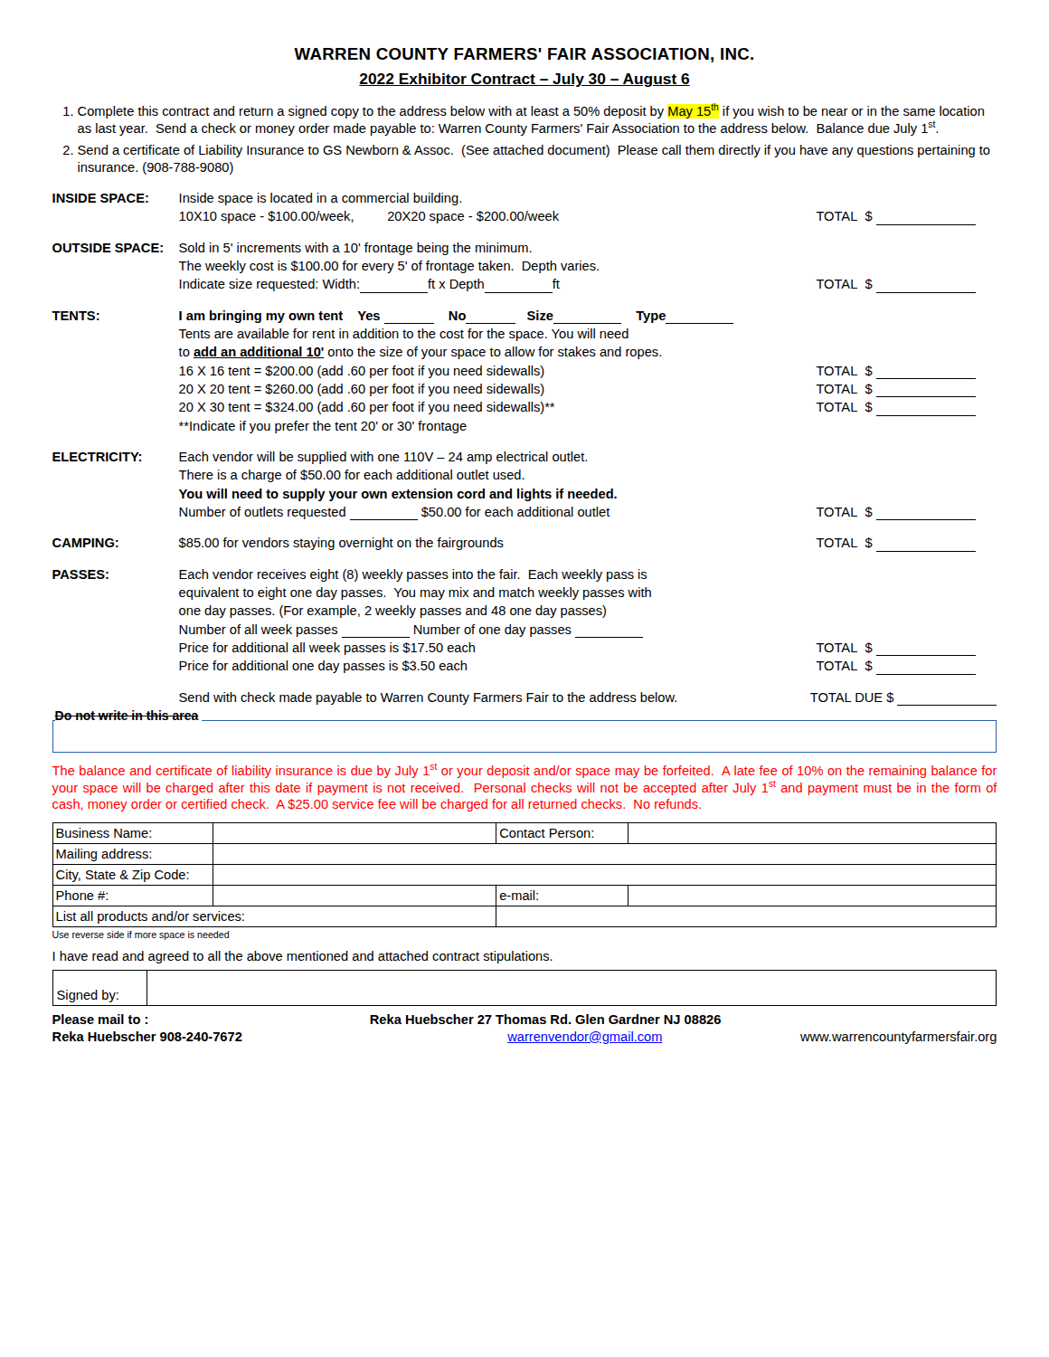WARREN COUNTY FARMERS' FAIR ASSOCIATION, INC.
2022 Exhibitor Contract – July 30 – August 6
Complete this contract and return a signed copy to the address below with at least a 50% deposit by May 15th if you wish to be near or in the same location as last year. Send a check or money order made payable to: Warren County Farmers' Fair Association to the address below. Balance due July 1st.
Send a certificate of Liability Insurance to GS Newborn & Assoc. (See attached document) Please call them directly if you have any questions pertaining to insurance. (908-788-9080)
| INSIDE SPACE: | Inside space is located in a commercial building. 10X10 space - $100.00/week, 20X20 space - $200.00/week | TOTAL $ |
| OUTSIDE SPACE: | Sold in 5' increments with a 10' frontage being the minimum. The weekly cost is $100.00 for every 5' of frontage taken. Depth varies. Indicate size requested: Width: ft x Depth ft | TOTAL $ |
| TENTS: | I am bringing my own tent Yes No Size Type Tents are available for rent in addition to the cost for the space. You will need to add an additional 10' onto the size of your space to allow for stakes and ropes. 16 X 16 tent = $200.00 (add .60 per foot if you need sidewalls) 20 X 20 tent = $260.00 (add .60 per foot if you need sidewalls) 20 X 30 tent = $324.00 (add .60 per foot if you need sidewalls)** **Indicate if you prefer the tent 20' or 30' frontage | TOTAL $ TOTAL $ TOTAL $ |
| ELECTRICITY: | Each vendor will be supplied with one 110V – 24 amp electrical outlet. There is a charge of $50.00 for each additional outlet used. You will need to supply your own extension cord and lights if needed. Number of outlets requested $50.00 for each additional outlet | TOTAL $ |
| CAMPING: | $85.00 for vendors staying overnight on the fairgrounds | TOTAL $ |
| PASSES: | Each vendor receives eight (8) weekly passes into the fair. Each weekly pass is equivalent to eight one day passes. You may mix and match weekly passes with one day passes. (For example, 2 weekly passes and 48 one day passes) Number of all week passes Number of one day passes Price for additional all week passes is $17.50 each Price for additional one day passes is $3.50 each | TOTAL $ TOTAL $ |
| | Send with check made payable to Warren County Farmers Fair to the address below. | TOTAL DUE $ |
Do not write in this area
The balance and certificate of liability insurance is due by July 1st or your deposit and/or space may be forfeited. A late fee of 10% on the remaining balance for your space will be charged after this date if payment is not received. Personal checks will not be accepted after July 1st and payment must be in the form of cash, money order or certified check. A $25.00 service fee will be charged for all returned checks. No refunds.
| Business Name: | | Contact Person: | |
| Mailing address: | |
| City, State & Zip Code: | |
| Phone #: | | e-mail: | |
| List all products and/or services: | |
Use reverse side if more space is needed
I have read and agreed to all the above mentioned and attached contract stipulations.
| Signed by: | |
| Please mail to : | Reka Huebscher 27 Thomas Rd. Glen Gardner NJ 08826 | |
| Reka Huebscher 908-240-7672 | warrenvendor@gmail.com | www.warrencountyfarmersfair.org |